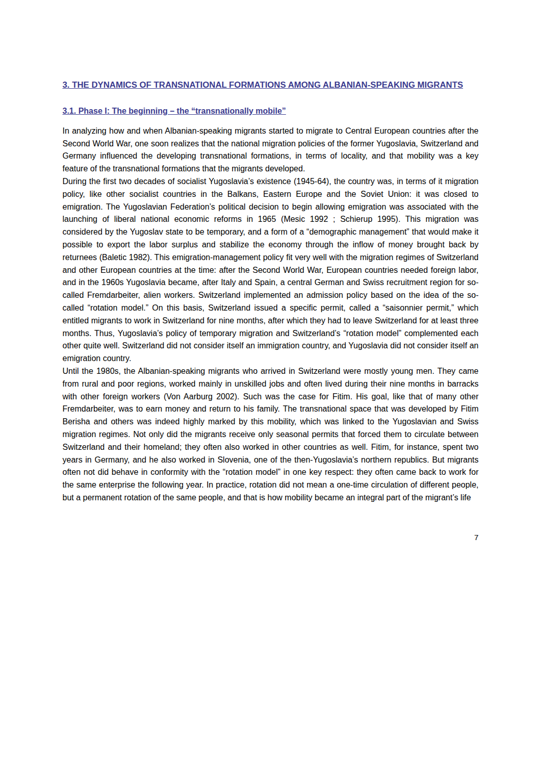3. THE DYNAMICS OF TRANSNATIONAL FORMATIONS AMONG ALBANIAN-SPEAKING MIGRANTS
3.1. Phase I: The beginning – the “transnationally mobile”
In analyzing how and when Albanian-speaking migrants started to migrate to Central European countries after the Second World War, one soon realizes that the national migration policies of the former Yugoslavia, Switzerland and Germany influenced the developing transnational formations, in terms of locality, and that mobility was a key feature of the transnational formations that the migrants developed.
During the first two decades of socialist Yugoslavia’s existence (1945-64), the country was, in terms of it migration policy, like other socialist countries in the Balkans, Eastern Europe and the Soviet Union: it was closed to emigration. The Yugoslavian Federation’s political decision to begin allowing emigration was associated with the launching of liberal national economic reforms in 1965 (Mesic 1992 ; Schierup 1995). This migration was considered by the Yugoslav state to be temporary, and a form of a “demographic management” that would make it possible to export the labor surplus and stabilize the economy through the inflow of money brought back by returnees (Baletic 1982). This emigration-management policy fit very well with the migration regimes of Switzerland and other European countries at the time: after the Second World War, European countries needed foreign labor, and in the 1960s Yugoslavia became, after Italy and Spain, a central German and Swiss recruitment region for so-called Fremdarbeiter, alien workers. Switzerland implemented an admission policy based on the idea of the so-called “rotation model.” On this basis, Switzerland issued a specific permit, called a “saisonnier permit,” which entitled migrants to work in Switzerland for nine months, after which they had to leave Switzerland for at least three months. Thus, Yugoslavia’s policy of temporary migration and Switzerland’s “rotation model” complemented each other quite well. Switzerland did not consider itself an immigration country, and Yugoslavia did not consider itself an emigration country.
Until the 1980s, the Albanian-speaking migrants who arrived in Switzerland were mostly young men. They came from rural and poor regions, worked mainly in unskilled jobs and often lived during their nine months in barracks with other foreign workers (Von Aarburg 2002). Such was the case for Fitim. His goal, like that of many other Fremdarbeiter, was to earn money and return to his family. The transnational space that was developed by Fitim Berisha and others was indeed highly marked by this mobility, which was linked to the Yugoslavian and Swiss migration regimes. Not only did the migrants receive only seasonal permits that forced them to circulate between Switzerland and their homeland; they often also worked in other countries as well. Fitim, for instance, spent two years in Germany, and he also worked in Slovenia, one of the then-Yugoslavia’s northern republics. But migrants often not did behave in conformity with the “rotation model” in one key respect: they often came back to work for the same enterprise the following year. In practice, rotation did not mean a one-time circulation of different people, but a permanent rotation of the same people, and that is how mobility became an integral part of the migrant’s life
7